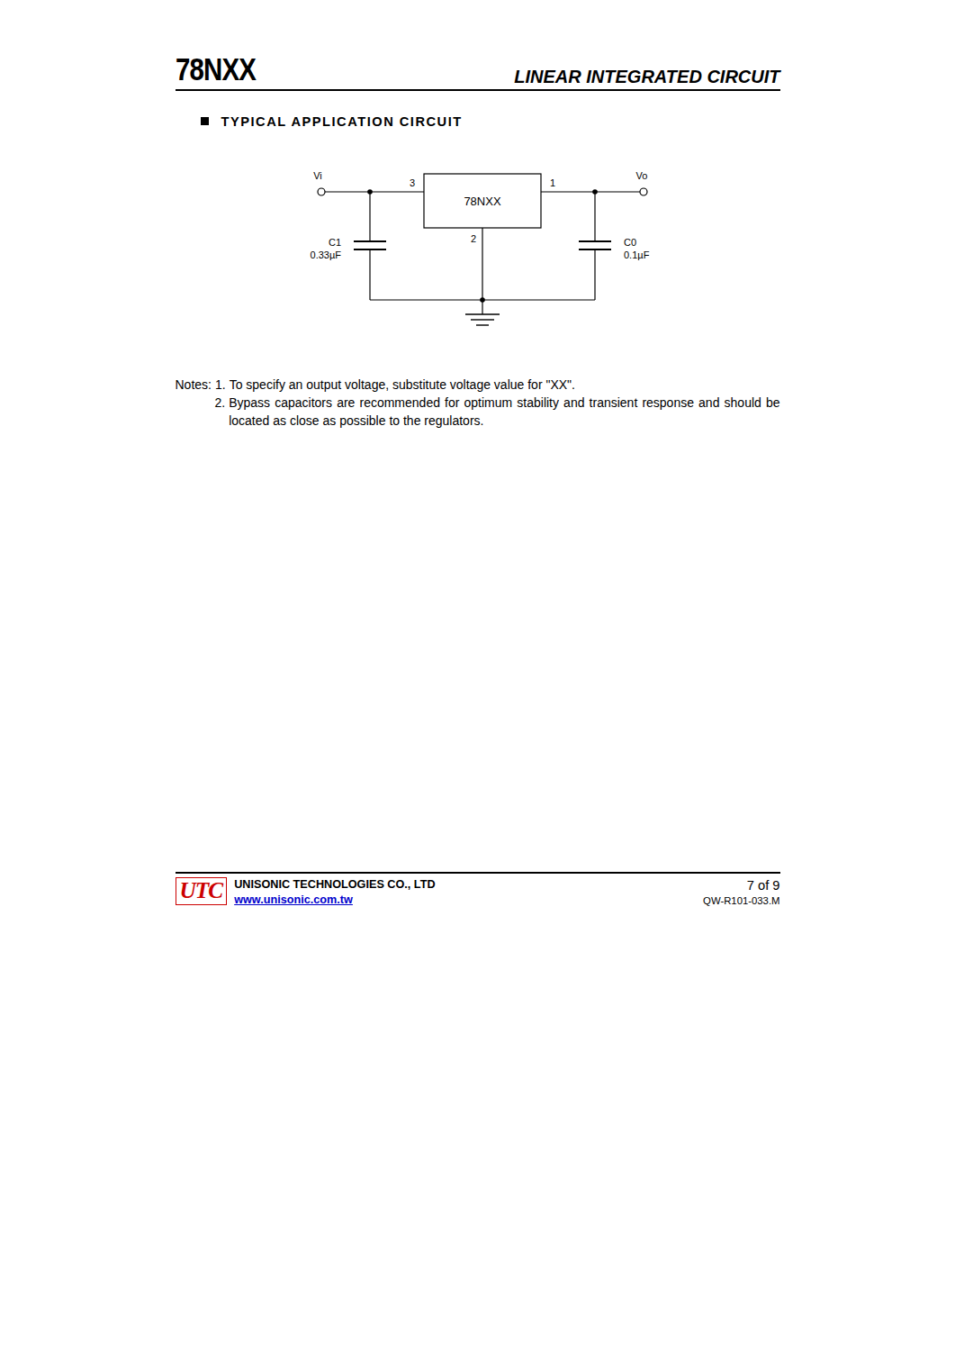78NXX
LINEAR INTEGRATED CIRCUIT
TYPICAL APPLICATION CIRCUIT
78NXX 3 1 2 Vi Vo C1 0.33µF C0 0.1µF
Notes: 1. To specify an output voltage, substitute voltage value for "XX".
2. Bypass capacitors are recommended for optimum stability and transient response and should be located as close as possible to the regulators.
UTC
UNISONIC TECHNOLOGIES CO., LTD
www.unisonic.com.tw
7 of 9
QW-R101-033.M